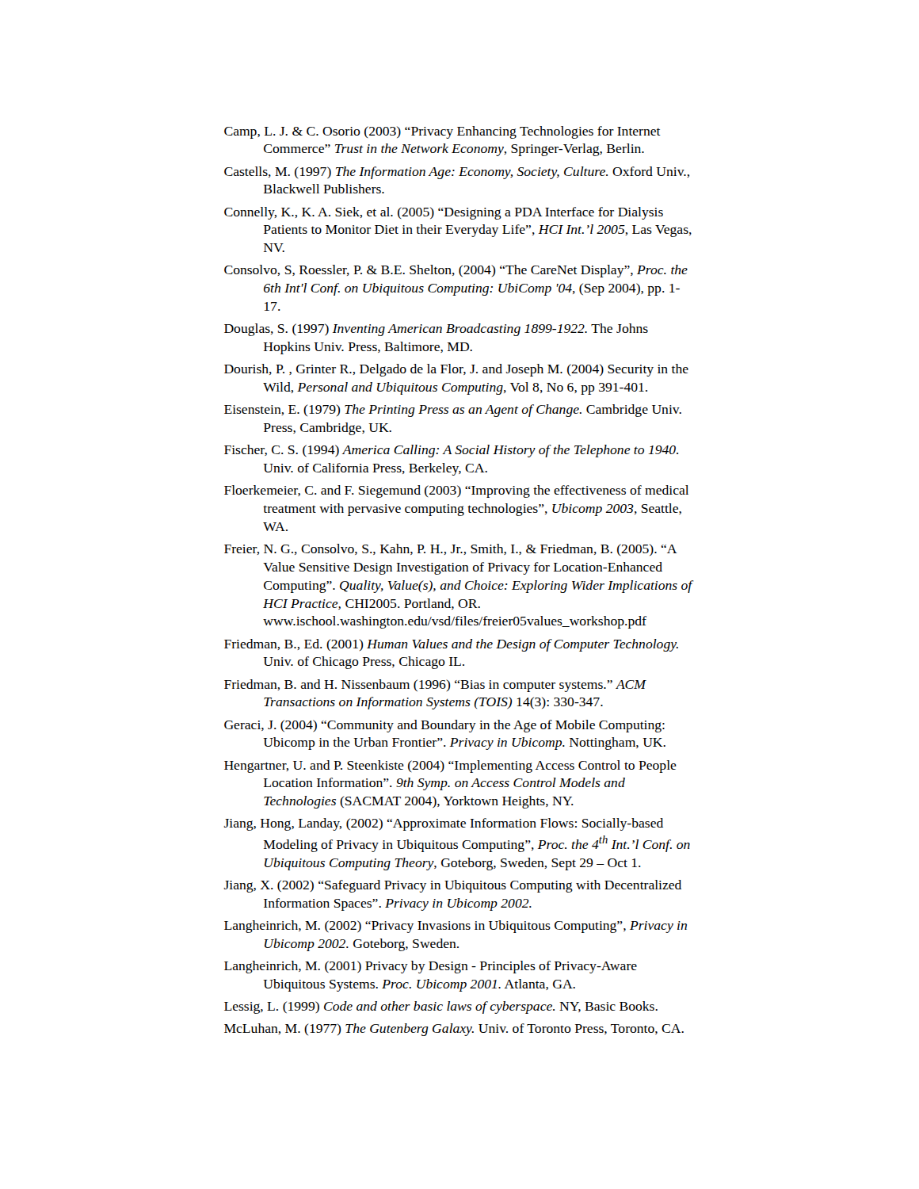Camp, L. J. & C. Osorio (2003) “Privacy Enhancing Technologies for Internet Commerce” Trust in the Network Economy, Springer-Verlag, Berlin.
Castells, M. (1997) The Information Age: Economy, Society, Culture. Oxford Univ., Blackwell Publishers.
Connelly, K., K. A. Siek, et al. (2005) “Designing a PDA Interface for Dialysis Patients to Monitor Diet in their Everyday Life”, HCI Int.’l 2005, Las Vegas, NV.
Consolvo, S, Roessler, P. & B.E. Shelton, (2004) “The CareNet Display”, Proc. the 6th Int'l Conf. on Ubiquitous Computing: UbiComp '04, (Sep 2004), pp. 1-17.
Douglas, S. (1997) Inventing American Broadcasting 1899-1922. The Johns Hopkins Univ. Press, Baltimore, MD.
Dourish, P. , Grinter R., Delgado de la Flor, J. and Joseph M. (2004) Security in the Wild, Personal and Ubiquitous Computing, Vol 8, No 6, pp 391-401.
Eisenstein, E. (1979) The Printing Press as an Agent of Change. Cambridge Univ. Press, Cambridge, UK.
Fischer, C. S. (1994) America Calling: A Social History of the Telephone to 1940. Univ. of California Press, Berkeley, CA.
Floerkemeier, C. and F. Siegemund (2003) “Improving the effectiveness of medical treatment with pervasive computing technologies”, Ubicomp 2003, Seattle, WA.
Freier, N. G., Consolvo, S., Kahn, P. H., Jr., Smith, I., & Friedman, B. (2005). “A Value Sensitive Design Investigation of Privacy for Location-Enhanced Computing”. Quality, Value(s), and Choice: Exploring Wider Implications of HCI Practice, CHI2005. Portland, OR. www.ischool.washington.edu/vsd/files/freier05values_workshop.pdf
Friedman, B., Ed. (2001) Human Values and the Design of Computer Technology. Univ. of Chicago Press, Chicago IL.
Friedman, B. and H. Nissenbaum (1996) “Bias in computer systems.” ACM Transactions on Information Systems (TOIS) 14(3): 330-347.
Geraci, J. (2004) “Community and Boundary in the Age of Mobile Computing: Ubicomp in the Urban Frontier”. Privacy in Ubicomp. Nottingham, UK.
Hengartner, U. and P. Steenkiste (2004) “Implementing Access Control to People Location Information”. 9th Symp. on Access Control Models and Technologies (SACMAT 2004), Yorktown Heights, NY.
Jiang, Hong, Landay, (2002) “Approximate Information Flows: Socially-based Modeling of Privacy in Ubiquitous Computing”, Proc. the 4th Int.’l Conf. on Ubiquitous Computing Theory, Goteborg, Sweden, Sept 29 – Oct 1.
Jiang, X. (2002) “Safeguard Privacy in Ubiquitous Computing with Decentralized Information Spaces”. Privacy in Ubicomp 2002.
Langheinrich, M. (2002) “Privacy Invasions in Ubiquitous Computing”, Privacy in Ubicomp 2002. Goteborg, Sweden.
Langheinrich, M. (2001) Privacy by Design - Principles of Privacy-Aware Ubiquitous Systems. Proc. Ubicomp 2001. Atlanta, GA.
Lessig, L. (1999) Code and other basic laws of cyberspace. NY, Basic Books.
McLuhan, M. (1977) The Gutenberg Galaxy. Univ. of Toronto Press, Toronto, CA.